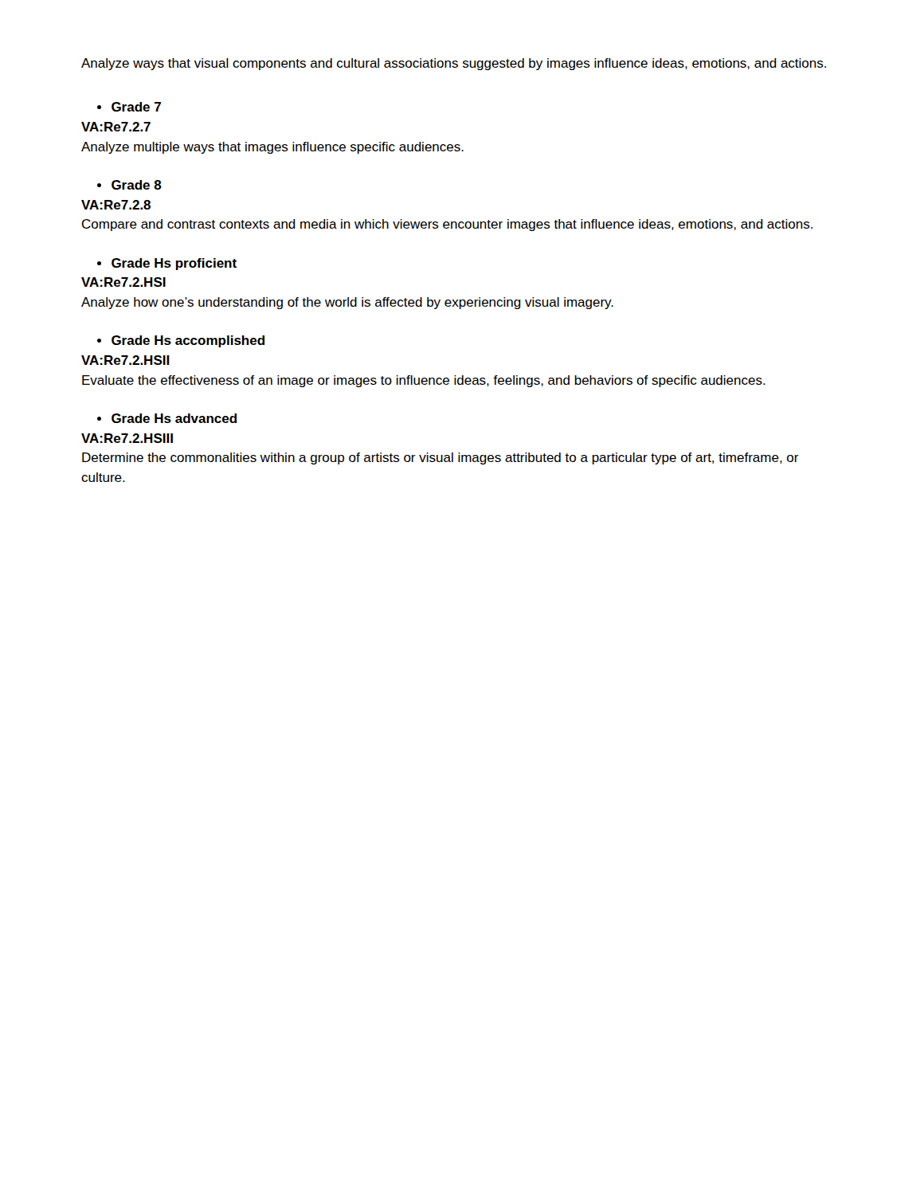Analyze ways that visual components and cultural associations suggested by images influence ideas, emotions, and actions.
Grade 7
VA:Re7.2.7
Analyze multiple ways that images influence specific audiences.
Grade 8
VA:Re7.2.8
Compare and contrast contexts and media in which viewers encounter images that influence ideas, emotions, and actions.
Grade Hs proficient
VA:Re7.2.HSI
Analyze how one’s understanding of the world is affected by experiencing visual imagery.
Grade Hs accomplished
VA:Re7.2.HSII
Evaluate the effectiveness of an image or images to influence ideas, feelings, and behaviors of specific audiences.
Grade Hs advanced
VA:Re7.2.HSIII
Determine the commonalities within a group of artists or visual images attributed to a particular type of art, timeframe, or culture.